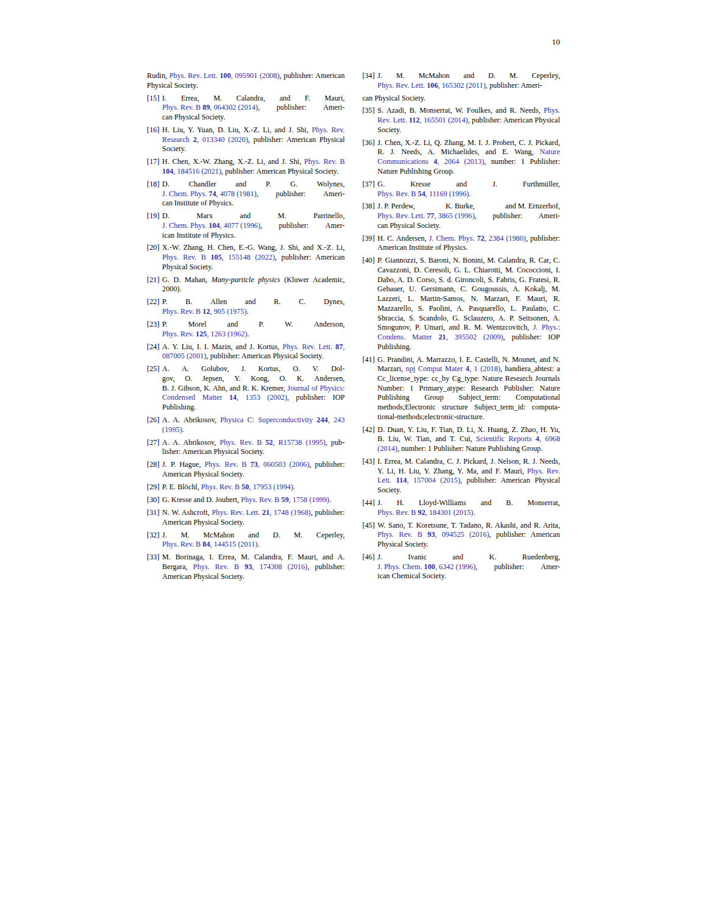10
Rudin, Phys. Rev. Lett. 100, 095901 (2008), publisher: American Physical Society.
[15]
I. Errea, M. Calandra, and F. Mauri,
Phys. Rev. B 89, 064302 (2014), publisher: Ameri-
can Physical Society.
[16]
H. Liu, Y. Yuan, D. Liu, X.-Z. Li, and J. Shi, Phys. Rev. Research 2, 013340 (2020), publisher: American Physical Society.
[17]
H. Chen, X.-W. Zhang, X.-Z. Li, and J. Shi, Phys. Rev. B 104, 184516 (2021), publisher: American Physical Society.
[18]
D. Chandler and P. G. Wolynes,
J. Chem. Phys. 74, 4078 (1981), publisher: Ameri-
can Institute of Physics.
[19]
D. Marx and M. Parrinello,
J. Chem. Phys. 104, 4077 (1996), publisher: Amer-
ican Institute of Physics.
[20]
X.-W. Zhang, H. Chen, E.-G. Wang, J. Shi, and X.-Z. Li, Phys. Rev. B 105, 155148 (2022), publisher: American Physical Society.
[21]
G. D. Mahan, Many-particle physics (Kluwer Academic, 2000).
[22]
P. B. Allen and R. C. Dynes,
Phys. Rev. B 12, 905 (1975).
[23]
P. Morel and P. W. Anderson,
Phys. Rev. 125, 1263 (1962).
[24]
A. Y. Liu, I. I. Mazin, and J. Kortus, Phys. Rev. Lett. 87, 087005 (2001), publisher: American Physical Society.
[25]
A. A. Golubov, J. Kortus, O. V. Dol-
gov, O. Jepsen, Y. Kong, O. K. Andersen,
B. J. Gibson, K. Ahn, and R. K. Kremer, Journal of Physics: Condensed Matter 14, 1353 (2002), publisher: IOP Publishing.
[26]
A. A. Abrikosov, Physica C: Superconductivity 244, 243 (1995).
[27]
A. A. Abrikosov, Phys. Rev. B 52, R15738 (1995), publisher: American Physical Society.
[28]
J. P. Hague, Phys. Rev. B 73, 060503 (2006), publisher: American Physical Society.
[29]
P. E. Blöchl, Phys. Rev. B 50, 17953 (1994).
[30]
G. Kresse and D. Joubert, Phys. Rev. B 59, 1758 (1999).
[31]
N. W. Ashcroft, Phys. Rev. Lett. 21, 1748 (1968), publisher: American Physical Society.
[32]
J. M. McMahon and D. M. Ceperley,
Phys. Rev. B 84, 144515 (2011).
[33]
M. Borinaga, I. Errea, M. Calandra, F. Mauri, and A. Bergara, Phys. Rev. B 93, 174308 (2016), publisher: American Physical Society.
[34]
J. M. McMahon and D. M. Ceperley,
Phys. Rev. Lett. 106, 165302 (2011), publisher: Ameri-
can Physical Society.
[35]
S. Azadi, B. Monserrat, W. Foulkes, and R. Needs, Phys. Rev. Lett. 112, 165501 (2014), publisher: American Physical Society.
[36]
J. Chen, X.-Z. Li, Q. Zhang, M. I. J. Probert, C. J. Pickard, R. J. Needs, A. Michaelides, and E. Wang, Nature Communications 4, 2064 (2013), number: 1 Publisher: Nature Publishing Group.
[37]
G. Kresse and J. Furthmüller,
Phys. Rev. B 54, 11169 (1996).
[38]
J. P. Perdew, K. Burke, and M. Ernzerhof,
Phys. Rev. Lett. 77, 3865 (1996), publisher: Ameri-
can Physical Society.
[39]
H. C. Andersen, J. Chem. Phys. 72, 2384 (1980), publisher: American Institute of Physics.
[40]
P. Giannozzi, S. Baroni, N. Bonini, M. Calandra, R. Car, C. Cavazzoni, D. Ceresoli, G. L. Chiarotti, M. Cococcioni, I. Dabo, A. D. Corso, S. d. Gironcoli, S. Fabris, G. Fratesi, R. Gebauer, U. Gerstmann, C. Gougoussis, A. Kokalj, M. Lazzeri, L. Martin-Samos, N. Marzari, F. Mauri, R. Mazzarello, S. Paolini, A. Pasquarello, L. Paulatto, C. Sbraccia, S. Scandolo, G. Sclauzero, A. P. Seitsonen, A. Smogunov, P. Umari, and R. M. Wentzcovitch, J. Phys.: Condens. Matter 21, 395502 (2009), publisher: IOP Publishing.
[41]
G. Prandini, A. Marrazzo, I. E. Castelli, N. Mounet, and N. Marzari, npj Comput Mater 4, 1 (2018), bandiera_abtest: a Cc_license_type: cc_by Cg_type: Nature Research Journals Number: 1 Primary_atype: Research Publisher: Nature Publishing Group Subject_term: Computational methods;Electronic structure Subject_term_id: computational-methods;electronic-structure.
[42]
D. Duan, Y. Liu, F. Tian, D. Li, X. Huang, Z. Zhao, H. Yu, B. Liu, W. Tian, and T. Cui, Scientific Reports 4, 6968 (2014), number: 1 Publisher: Nature Publishing Group.
[43]
I. Errea, M. Calandra, C. J. Pickard, J. Nelson, R. J. Needs, Y. Li, H. Liu, Y. Zhang, Y. Ma, and F. Mauri, Phys. Rev. Lett. 114, 157004 (2015), publisher: American Physical Society.
[44]
J. H. Lloyd-Williams and B. Monserrat,
Phys. Rev. B 92, 184301 (2015).
[45]
W. Sano, T. Koretsune, T. Tadano, R. Akashi, and R. Arita, Phys. Rev. B 93, 094525 (2016), publisher: American Physical Society.
[46]
J. Ivanic and K. Ruedenberg,
J. Phys. Chem. 100, 6342 (1996), publisher: Amer-
ican Chemical Society.